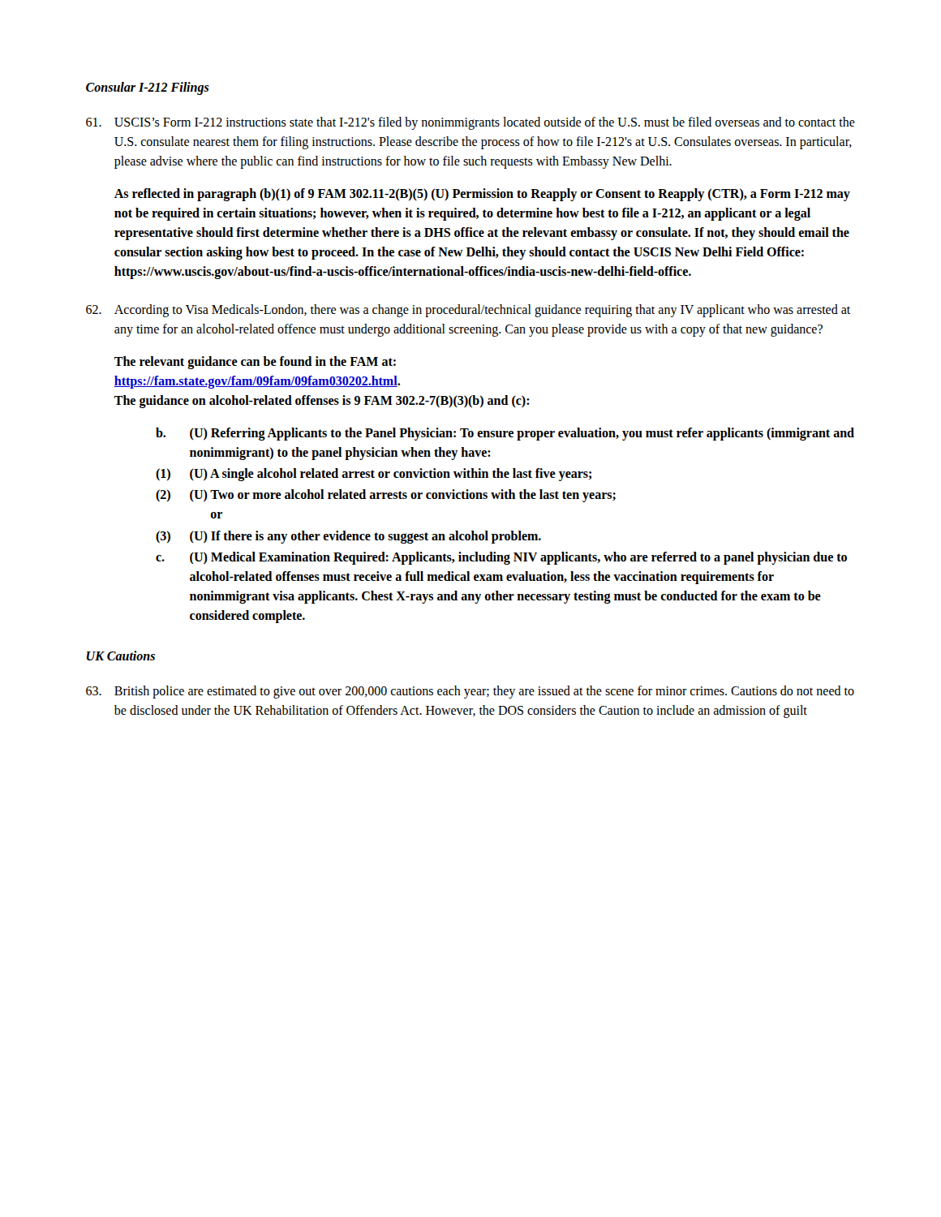Consular I-212 Filings
61.
USCIS’s Form I-212 instructions state that I-212's filed by nonimmigrants located outside of the U.S. must be filed overseas and to contact the U.S. consulate nearest them for filing instructions. Please describe the process of how to file I-212's at U.S. Consulates overseas. In particular, please advise where the public can find instructions for how to file such requests with Embassy New Delhi.
As reflected in paragraph (b)(1) of 9 FAM 302.11-2(B)(5) (U) Permission to Reapply or Consent to Reapply (CTR), a Form I-212 may not be required in certain situations; however, when it is required, to determine how best to file a I-212, an applicant or a legal representative should first determine whether there is a DHS office at the relevant embassy or consulate. If not, they should email the consular section asking how best to proceed. In the case of New Delhi, they should contact the USCIS New Delhi Field Office: https://www.uscis.gov/about-us/find-a-uscis-office/international-offices/india-uscis-new-delhi-field-office.
62.
According to Visa Medicals-London, there was a change in procedural/technical guidance requiring that any IV applicant who was arrested at any time for an alcohol-related offence must undergo additional screening. Can you please provide us with a copy of that new guidance?
The relevant guidance can be found in the FAM at:
https://fam.state.gov/fam/09fam/09fam030202.html.
The guidance on alcohol-related offenses is 9 FAM 302.2-7(B)(3)(b) and (c):
b.(U) Referring Applicants to the Panel Physician: To ensure proper evaluation, you must refer applicants (immigrant and nonimmigrant) to the panel physician when they have:
(1)(U) A single alcohol related arrest or conviction within the last five years;
(2)(U) Two or more alcohol related arrests or convictions with the last ten years; or
(3)(U) If there is any other evidence to suggest an alcohol problem.
c.(U) Medical Examination Required: Applicants, including NIV applicants, who are referred to a panel physician due to alcohol-related offenses must receive a full medical exam evaluation, less the vaccination requirements for nonimmigrant visa applicants. Chest X-rays and any other necessary testing must be conducted for the exam to be considered complete.
UK Cautions
63.
British police are estimated to give out over 200,000 cautions each year; they are issued at the scene for minor crimes. Cautions do not need to be disclosed under the UK Rehabilitation of Offenders Act. However, the DOS considers the Caution to include an admission of guilt